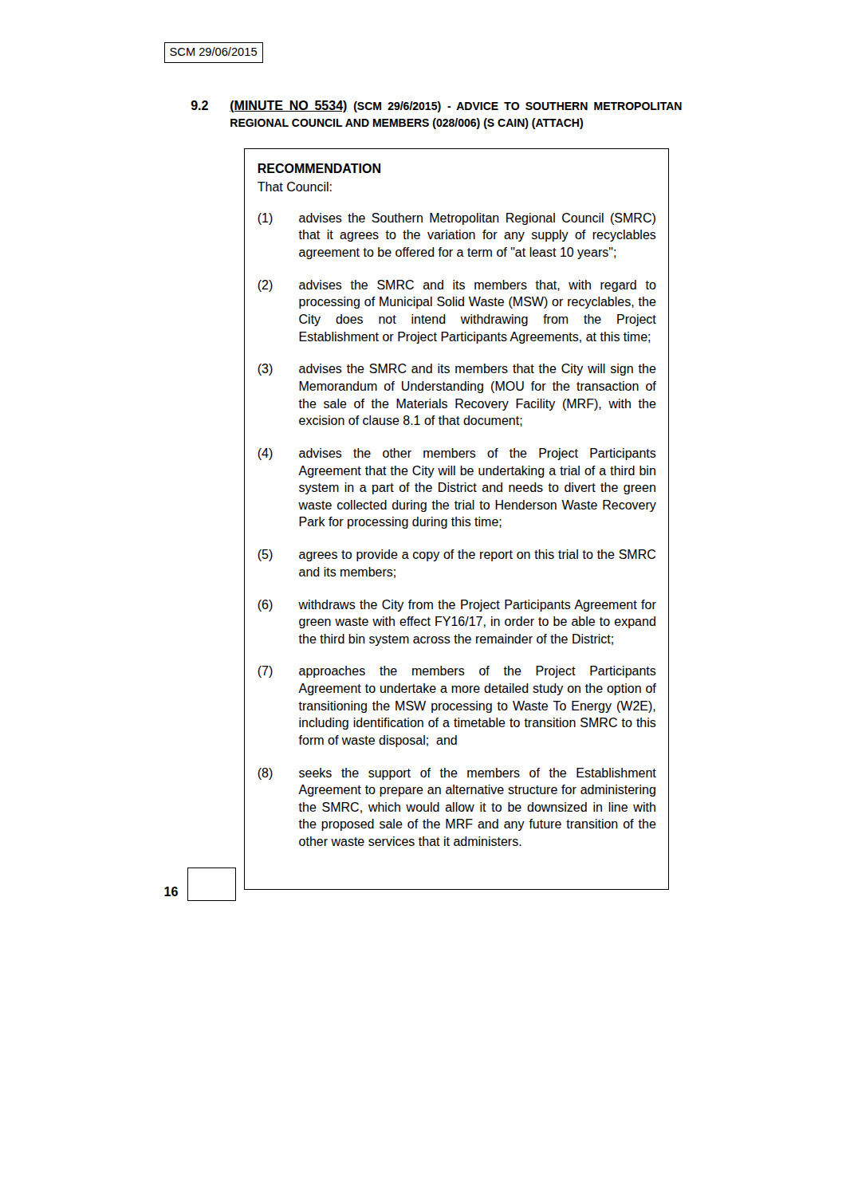SCM 29/06/2015
9.2
(MINUTE NO 5534) (SCM 29/6/2015) - ADVICE TO SOUTHERN METROPOLITAN REGIONAL COUNCIL AND MEMBERS (028/006) (S CAIN) (ATTACH)
RECOMMENDATION
That Council:
(1) advises the Southern Metropolitan Regional Council (SMRC) that it agrees to the variation for any supply of recyclables agreement to be offered for a term of "at least 10 years";
(2) advises the SMRC and its members that, with regard to processing of Municipal Solid Waste (MSW) or recyclables, the City does not intend withdrawing from the Project Establishment or Project Participants Agreements, at this time;
(3) advises the SMRC and its members that the City will sign the Memorandum of Understanding (MOU for the transaction of the sale of the Materials Recovery Facility (MRF), with the excision of clause 8.1 of that document;
(4) advises the other members of the Project Participants Agreement that the City will be undertaking a trial of a third bin system in a part of the District and needs to divert the green waste collected during the trial to Henderson Waste Recovery Park for processing during this time;
(5) agrees to provide a copy of the report on this trial to the SMRC and its members;
(6) withdraws the City from the Project Participants Agreement for green waste with effect FY16/17, in order to be able to expand the third bin system across the remainder of the District;
(7) approaches the members of the Project Participants Agreement to undertake a more detailed study on the option of transitioning the MSW processing to Waste To Energy (W2E), including identification of a timetable to transition SMRC to this form of waste disposal; and
(8) seeks the support of the members of the Establishment Agreement to prepare an alternative structure for administering the SMRC, which would allow it to be downsized in line with the proposed sale of the MRF and any future transition of the other waste services that it administers.
16